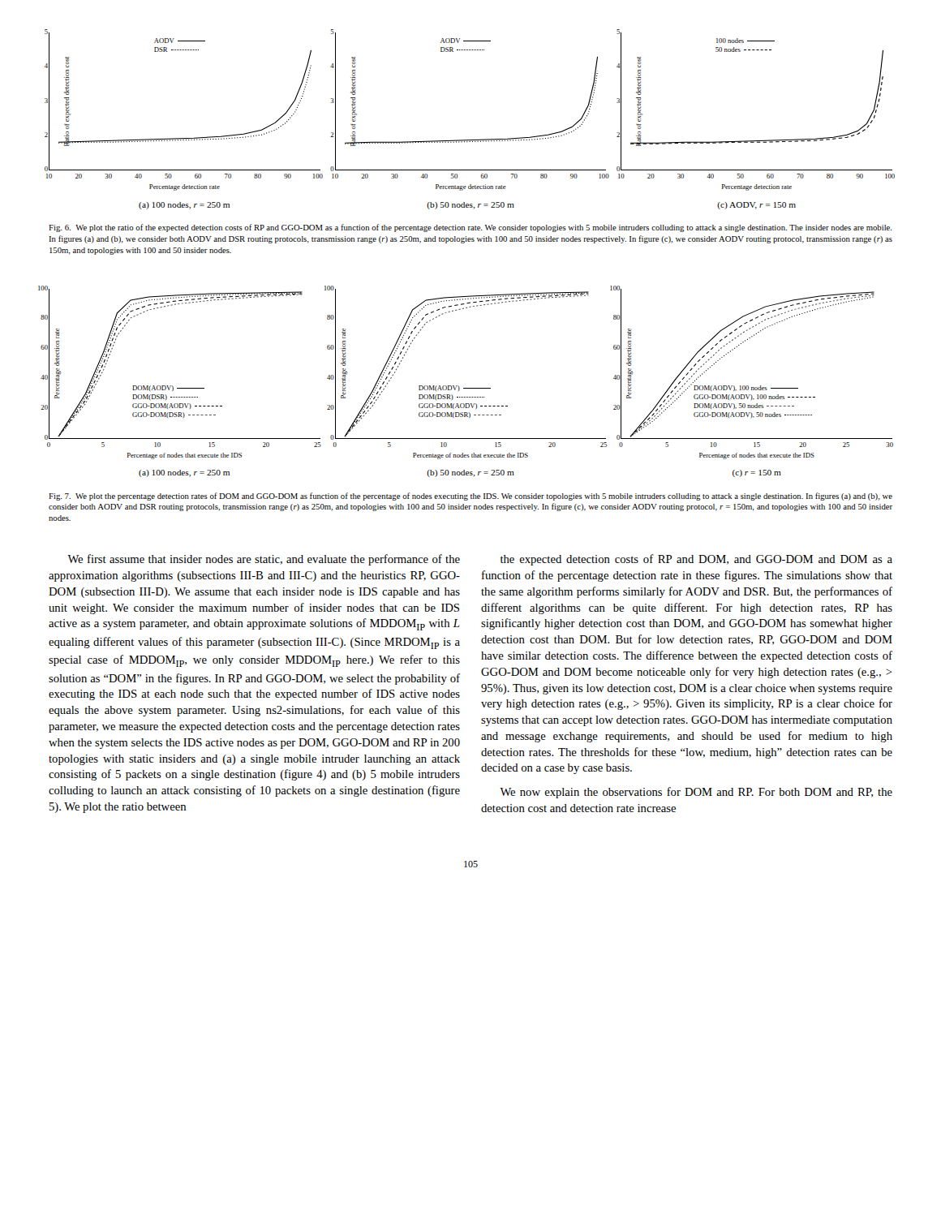Ratio of expected detection cost
5 4 3 2 0
AODV
DSR
10 20 30 40 50 60 70 80 90 100
Percentage detection rate
(a) 100 nodes, r = 250 m
Ratio of expected detection cost
5 4 3 2 0
AODV
DSR
10 20 30 40 50 60 70 80 90 100
Percentage detection rate
(b) 50 nodes, r = 250 m
Ratio of expected detection cost
5 4 3 2 0
100 nodes
50 nodes
10 20 30 40 50 60 70 80 90 100
Percentage detection rate
(c) AODV, r = 150 m
Fig. 6. We plot the ratio of the expected detection costs of RP and GGO-DOM as a function of the percentage detection rate. We consider topologies with 5 mobile intruders colluding to attack a single destination. The insider nodes are mobile. In figures (a) and (b), we consider both AODV and DSR routing protocols, transmission range (r) as 250m, and topologies with 100 and 50 insider nodes respectively. In figure (c), we consider AODV routing protocol, transmission range (r) as 150m, and topologies with 100 and 50 insider nodes.
Percentage detection rate
100 80 60 40 20 0
DOM(AODV)
DOM(DSR)
GGO-DOM(AODV)
GGO-DOM(DSR)
0 5 10 15 20 25
Percentage of nodes that execute the IDS
(a) 100 nodes, r = 250 m
Percentage detection rate
100 80 60 40 20 0
DOM(AODV)
DOM(DSR)
GGO-DOM(AODV)
GGO-DOM(DSR)
0 5 10 15 20 25
Percentage of nodes that execute the IDS
(b) 50 nodes, r = 250 m
Percentage detection rate
100 80 60 40 20 0
DOM(AODV), 100 nodes
GGO-DOM(AODV), 100 nodes
DOM(AODV), 50 nodes
GGO-DOM(AODV), 50 nodes
0 5 10 15 20 25 30
Percentage of nodes that execute the IDS
(c) r = 150 m
Fig. 7. We plot the percentage detection rates of DOM and GGO-DOM as function of the percentage of nodes executing the IDS. We consider topologies with 5 mobile intruders colluding to attack a single destination. In figures (a) and (b), we consider both AODV and DSR routing protocols, transmission range (r) as 250m, and topologies with 100 and 50 insider nodes respectively. In figure (c), we consider AODV routing protocol, r = 150m, and topologies with 100 and 50 insider nodes.
We first assume that insider nodes are static, and evaluate the performance of the approximation algorithms (subsections III-B and III-C) and the heuristics RP, GGO-DOM (subsection III-D). We assume that each insider node is IDS capable and has unit weight. We consider the maximum number of insider nodes that can be IDS active as a system parameter, and obtain approximate solutions of MDDOMIP with L equaling different values of this parameter (subsection III-C). (Since MRDOMIP is a special case of MDDOMIP, we only consider MDDOMIP here.) We refer to this solution as “DOM” in the figures. In RP and GGO-DOM, we select the probability of executing the IDS at each node such that the expected number of IDS active nodes equals the above system parameter. Using ns2-simulations, for each value of this parameter, we measure the expected detection costs and the percentage detection rates when the system selects the IDS active nodes as per DOM, GGO-DOM and RP in 200 topologies with static insiders and (a) a single mobile intruder launching an attack consisting of 5 packets on a single destination (figure 4) and (b) 5 mobile intruders colluding to launch an attack consisting of 10 packets on a single destination (figure 5). We plot the ratio between
the expected detection costs of RP and DOM, and GGO-DOM and DOM as a function of the percentage detection rate in these figures. The simulations show that the same algorithm performs similarly for AODV and DSR. But, the performances of different algorithms can be quite different. For high detection rates, RP has significantly higher detection cost than DOM, and GGO-DOM has somewhat higher detection cost than DOM. But for low detection rates, RP, GGO-DOM and DOM have similar detection costs. The difference between the expected detection costs of GGO-DOM and DOM become noticeable only for very high detection rates (e.g., > 95%). Thus, given its low detection cost, DOM is a clear choice when systems require very high detection rates (e.g., > 95%). Given its simplicity, RP is a clear choice for systems that can accept low detection rates. GGO-DOM has intermediate computation and message exchange requirements, and should be used for medium to high detection rates. The thresholds for these “low, medium, high” detection rates can be decided on a case by case basis.
We now explain the observations for DOM and RP. For both DOM and RP, the detection cost and detection rate increase
105